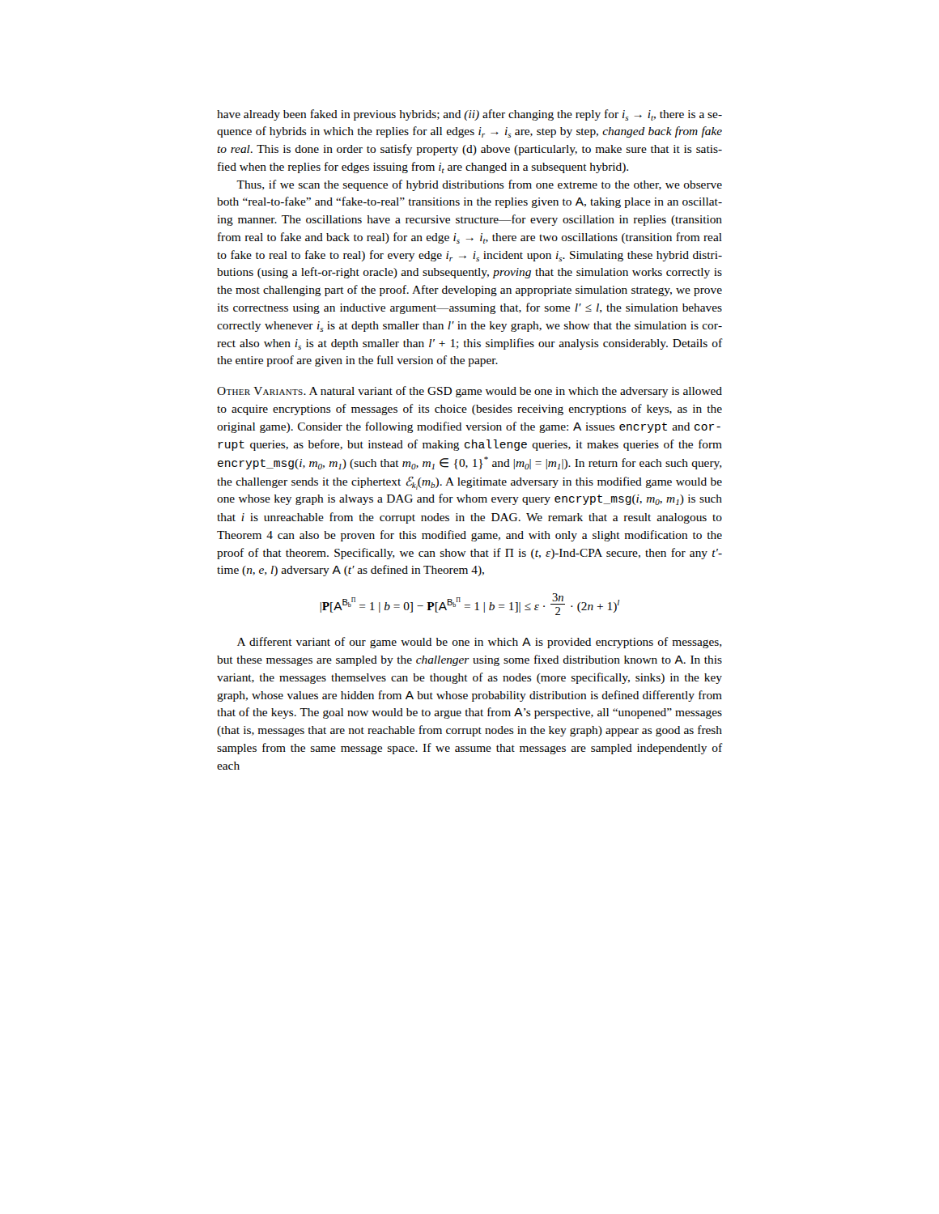have already been faked in previous hybrids; and (ii) after changing the reply for is → it, there is a sequence of hybrids in which the replies for all edges ir → is are, step by step, changed back from fake to real. This is done in order to satisfy property (d) above (particularly, to make sure that it is satisfied when the replies for edges issuing from it are changed in a subsequent hybrid).
Thus, if we scan the sequence of hybrid distributions from one extreme to the other, we observe both “real-to-fake” and “fake-to-real” transitions in the replies given to A, taking place in an oscillating manner. The oscillations have a recursive structure—for every oscillation in replies (transition from real to fake and back to real) for an edge is → it, there are two oscillations (transition from real to fake to real to fake to real) for every edge ir → is incident upon is. Simulating these hybrid distributions (using a left-or-right oracle) and subsequently, proving that the simulation works correctly is the most challenging part of the proof. After developing an appropriate simulation strategy, we prove its correctness using an inductive argument—assuming that, for some l′ ≤ l, the simulation behaves correctly whenever is is at depth smaller than l′ in the key graph, we show that the simulation is correct also when is is at depth smaller than l′ + 1; this simplifies our analysis considerably. Details of the entire proof are given in the full version of the paper.
Other Variants. A natural variant of the GSD game would be one in which the adversary is allowed to acquire encryptions of messages of its choice (besides receiving encryptions of keys, as in the original game). Consider the following modified version of the game: A issues encrypt and corrupt queries, as before, but instead of making challenge queries, it makes queries of the form encrypt_msg(i, m0, m1) (such that m0, m1 ∈ {0, 1}* and |m0| = |m1|). In return for each such query, the challenger sends it the ciphertext ℰki(mb). A legitimate adversary in this modified game would be one whose key graph is always a DAG and for whom every query encrypt_msg(i, m0, m1) is such that i is unreachable from the corrupt nodes in the DAG. We remark that a result analogous to Theorem 4 can also be proven for this modified game, and with only a slight modification to the proof of that theorem. Specifically, we can show that if Π is (t, ε)-Ind-CPA secure, then for any t′-time (n, e, l) adversary A (t′ as defined in Theorem 4),
|P[ABbΠ = 1 | b = 0] − P[ABbΠ = 1 | b = 1]| ≤ ε · 3n 2 · (2n + 1)l
A different variant of our game would be one in which A is provided encryptions of messages, but these messages are sampled by the challenger using some fixed distribution known to A. In this variant, the messages themselves can be thought of as nodes (more specifically, sinks) in the key graph, whose values are hidden from A but whose probability distribution is defined differently from that of the keys. The goal now would be to argue that from A’s perspective, all “unopened” messages (that is, messages that are not reachable from corrupt nodes in the key graph) appear as good as fresh samples from the same message space. If we assume that messages are sampled independently of each